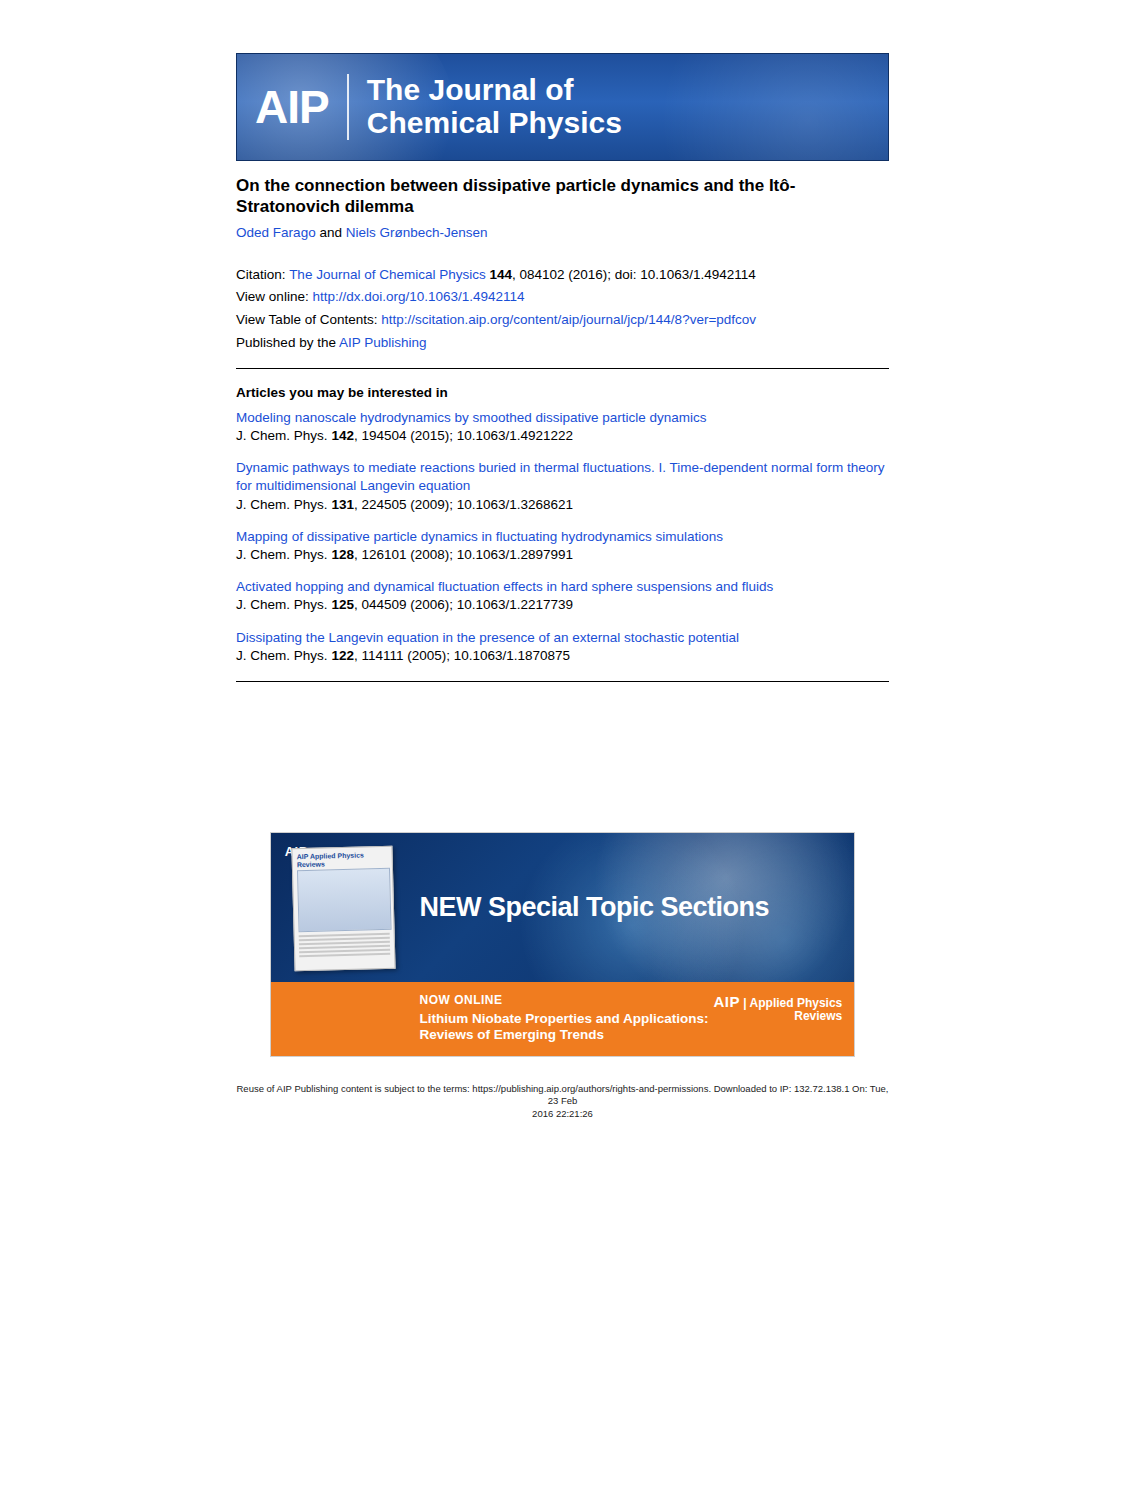AIP
The Journal of
Chemical Physics
On the connection between dissipative particle dynamics and the Itô-Stratonovich dilemma
Oded Farago and Niels Grønbech-Jensen
Citation: The Journal of Chemical Physics 144, 084102 (2016); doi: 10.1063/1.4942114
View online: http://dx.doi.org/10.1063/1.4942114
View Table of Contents: http://scitation.aip.org/content/aip/journal/jcp/144/8?ver=pdfcov
Published by the AIP Publishing
Articles you may be interested in
Modeling nanoscale hydrodynamics by smoothed dissipative particle dynamics
J. Chem. Phys. 142, 194504 (2015); 10.1063/1.4921222
Dynamic pathways to mediate reactions buried in thermal fluctuations. I. Time-dependent normal form theory for multidimensional Langevin equation
J. Chem. Phys. 131, 224505 (2009); 10.1063/1.3268621
Mapping of dissipative particle dynamics in fluctuating hydrodynamics simulations
J. Chem. Phys. 128, 126101 (2008); 10.1063/1.2897991
Activated hopping and dynamical fluctuation effects in hard sphere suspensions and fluids
J. Chem. Phys. 125, 044509 (2006); 10.1063/1.2217739
Dissipating the Langevin equation in the presence of an external stochastic potential
J. Chem. Phys. 122, 114111 (2005); 10.1063/1.1870875
AIP
AIP Applied Physics
Reviews
NEW Special Topic Sections
NOW ONLINE
Lithium Niobate Properties and Applications:
Reviews of Emerging Trends
AIP | Applied Physics
Reviews
Reuse of AIP Publishing content is subject to the terms: https://publishing.aip.org/authors/rights-and-permissions. Downloaded to IP: 132.72.138.1 On: Tue, 23 Feb
2016 22:21:26